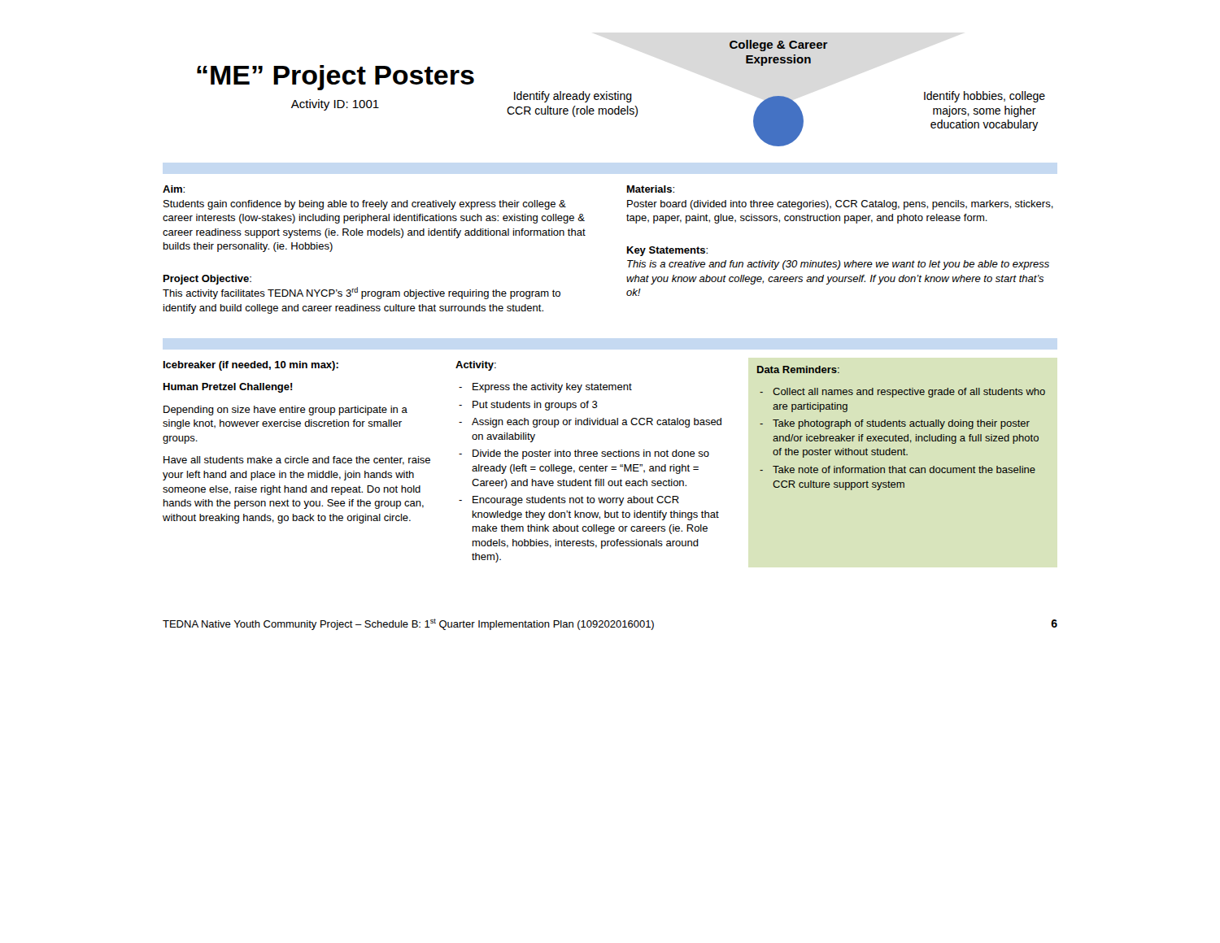“ME” Project Posters
Activity ID: 1001
College & Career
Expression
Identify already existing CCR culture (role models)
Identify hobbies, college majors, some higher education vocabulary
Aim:
Students gain confidence by being able to freely and creatively express their college & career interests (low-stakes) including peripheral identifications such as: existing college & career readiness support systems (ie. Role models) and identify additional information that builds their personality. (ie. Hobbies)
Project Objective:
This activity facilitates TEDNA NYCP’s 3rd program objective requiring the program to identify and build college and career readiness culture that surrounds the student.
Materials:
Poster board (divided into three categories), CCR Catalog, pens, pencils, markers, stickers, tape, paper, paint, glue, scissors, construction paper, and photo release form.
Key Statements:
This is a creative and fun activity (30 minutes) where we want to let you be able to express what you know about college, careers and yourself. If you don’t know where to start that’s ok!
Icebreaker (if needed, 10 min max):
Human Pretzel Challenge!
Depending on size have entire group participate in a single knot, however exercise discretion for smaller groups.
Have all students make a circle and face the center, raise your left hand and place in the middle, join hands with someone else, raise right hand and repeat. Do not hold hands with the person next to you. See if the group can, without breaking hands, go back to the original circle.
Activity:
Express the activity key statement
Put students in groups of 3
Assign each group or individual a CCR catalog based on availability
Divide the poster into three sections in not done so already (left = college, center = “ME”, and right = Career) and have student fill out each section.
Encourage students not to worry about CCR knowledge they don’t know, but to identify things that make them think about college or careers (ie. Role models, hobbies, interests, professionals around them).
Data Reminders:
Collect all names and respective grade of all students who are participating
Take photograph of students actually doing their poster and/or icebreaker if executed, including a full sized photo of the poster without student.
Take note of information that can document the baseline CCR culture support system
TEDNA Native Youth Community Project – Schedule B: 1st Quarter Implementation Plan (109202016001)
6